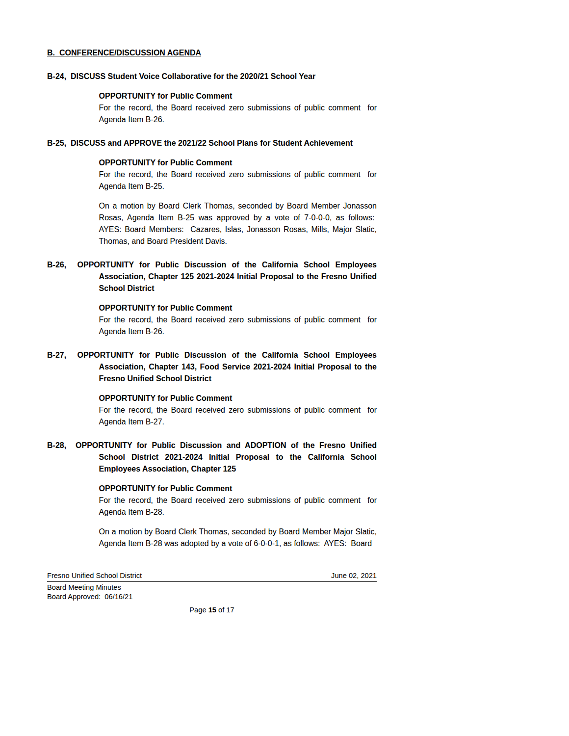B. CONFERENCE/DISCUSSION AGENDA
B-24, DISCUSS Student Voice Collaborative for the 2020/21 School Year
OPPORTUNITY for Public Comment
For the record, the Board received zero submissions of public comment for Agenda Item B-26.
B-25, DISCUSS and APPROVE the 2021/22 School Plans for Student Achievement
OPPORTUNITY for Public Comment
For the record, the Board received zero submissions of public comment for Agenda Item B-25.
On a motion by Board Clerk Thomas, seconded by Board Member Jonasson Rosas, Agenda Item B-25 was approved by a vote of 7-0-0-0, as follows: AYES: Board Members: Cazares, Islas, Jonasson Rosas, Mills, Major Slatic, Thomas, and Board President Davis.
B-26, OPPORTUNITY for Public Discussion of the California School Employees Association, Chapter 125 2021-2024 Initial Proposal to the Fresno Unified School District
OPPORTUNITY for Public Comment
For the record, the Board received zero submissions of public comment for Agenda Item B-26.
B-27, OPPORTUNITY for Public Discussion of the California School Employees Association, Chapter 143, Food Service 2021-2024 Initial Proposal to the Fresno Unified School District
OPPORTUNITY for Public Comment
For the record, the Board received zero submissions of public comment for Agenda Item B-27.
B-28, OPPORTUNITY for Public Discussion and ADOPTION of the Fresno Unified School District 2021-2024 Initial Proposal to the California School Employees Association, Chapter 125
OPPORTUNITY for Public Comment
For the record, the Board received zero submissions of public comment for Agenda Item B-28.
On a motion by Board Clerk Thomas, seconded by Board Member Major Slatic, Agenda Item B-28 was adopted by a vote of 6-0-0-1, as follows: AYES: Board
Fresno Unified School District June 02, 2021
Board Meeting Minutes
Board Approved: 06/16/21
Page 15 of 17